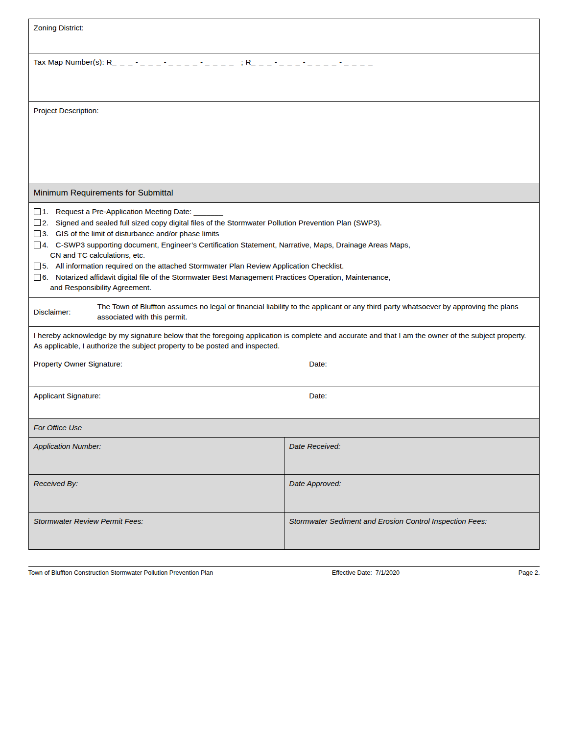| Zoning District: |
| Tax Map Number(s): R _ _ _ - _ _ _ - _ _ _ _ - _ _ _ _ ; R _ _ _ - _ _ _ - _ _ _ _ - _ _ _ _ |
| Project Description: |
| Minimum Requirements for Submittal |
| 1. Request a Pre-Application Meeting Date: _______ 2. Signed and sealed full sized copy digital files of the Stormwater Pollution Prevention Plan (SWP3). 3. GIS of the limit of disturbance and/or phase limits 4. C-SWP3 supporting document, Engineer’s Certification Statement, Narrative, Maps, Drainage Areas Maps, CN and TC calculations, etc. 5. All information required on the attached Stormwater Plan Review Application Checklist. 6. Notarized affidavit digital file of the Stormwater Best Management Practices Operation, Maintenance, and Responsibility Agreement. |
| / Disclaimer: / The Town of Bluffton assumes no legal or financial liability to the applicant or any third party whatsoever by approving the plans associated with this permit. / |
| I hereby acknowledge by my signature below that the foregoing application is complete and accurate and that I am the owner of the subject property. As applicable, I authorize the subject property to be posted and inspected. |
| / Property Owner Signature: / Date: / |
| / Applicant Signature: / Date: / |
| For Office Use |
| / Application Number: / Date Received: / / Received By: / Date Approved: / / Stormwater Review Permit Fees: / Stormwater Sediment and Erosion Control Inspection Fees: / |
Town of Bluffton Construction Stormwater Pollution Prevention Plan
Effective Date: 7/1/2020
Page 2.